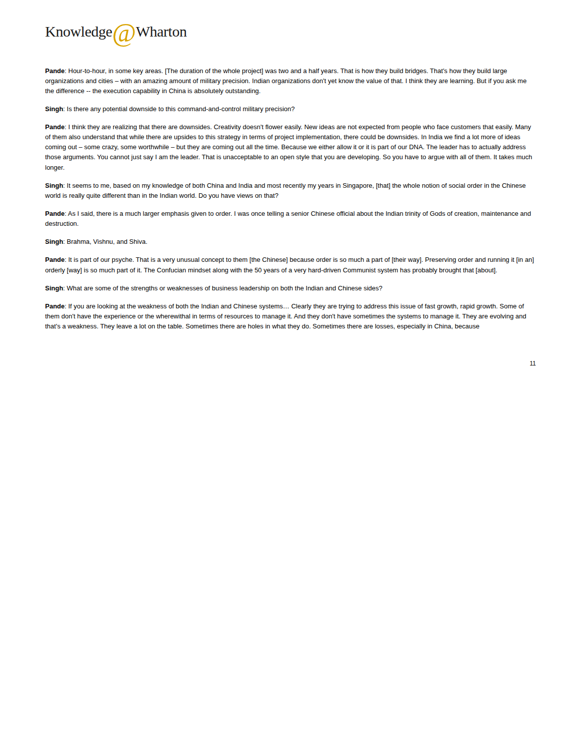Knowledge@Wharton
Pande: Hour-to-hour, in some key areas. [The duration of the whole project] was two and a half years. That is how they build bridges. That's how they build large organizations and cities – with an amazing amount of military precision. Indian organizations don't yet know the value of that. I think they are learning. But if you ask me the difference -- the execution capability in China is absolutely outstanding.
Singh: Is there any potential downside to this command-and-control military precision?
Pande: I think they are realizing that there are downsides. Creativity doesn't flower easily. New ideas are not expected from people who face customers that easily. Many of them also understand that while there are upsides to this strategy in terms of project implementation, there could be downsides. In India we find a lot more of ideas coming out – some crazy, some worthwhile – but they are coming out all the time. Because we either allow it or it is part of our DNA. The leader has to actually address those arguments. You cannot just say I am the leader. That is unacceptable to an open style that you are developing. So you have to argue with all of them. It takes much longer.
Singh: It seems to me, based on my knowledge of both China and India and most recently my years in Singapore, [that] the whole notion of social order in the Chinese world is really quite different than in the Indian world. Do you have views on that?
Pande: As I said, there is a much larger emphasis given to order. I was once telling a senior Chinese official about the Indian trinity of Gods of creation, maintenance and destruction.
Singh: Brahma, Vishnu, and Shiva.
Pande: It is part of our psyche. That is a very unusual concept to them [the Chinese] because order is so much a part of [their way]. Preserving order and running it [in an] orderly [way] is so much part of it. The Confucian mindset along with the 50 years of a very hard-driven Communist system has probably brought that [about].
Singh: What are some of the strengths or weaknesses of business leadership on both the Indian and Chinese sides?
Pande: If you are looking at the weakness of both the Indian and Chinese systems… Clearly they are trying to address this issue of fast growth, rapid growth. Some of them don't have the experience or the wherewithal in terms of resources to manage it. And they don't have sometimes the systems to manage it. They are evolving and that's a weakness. They leave a lot on the table. Sometimes there are holes in what they do. Sometimes there are losses, especially in China, because
11